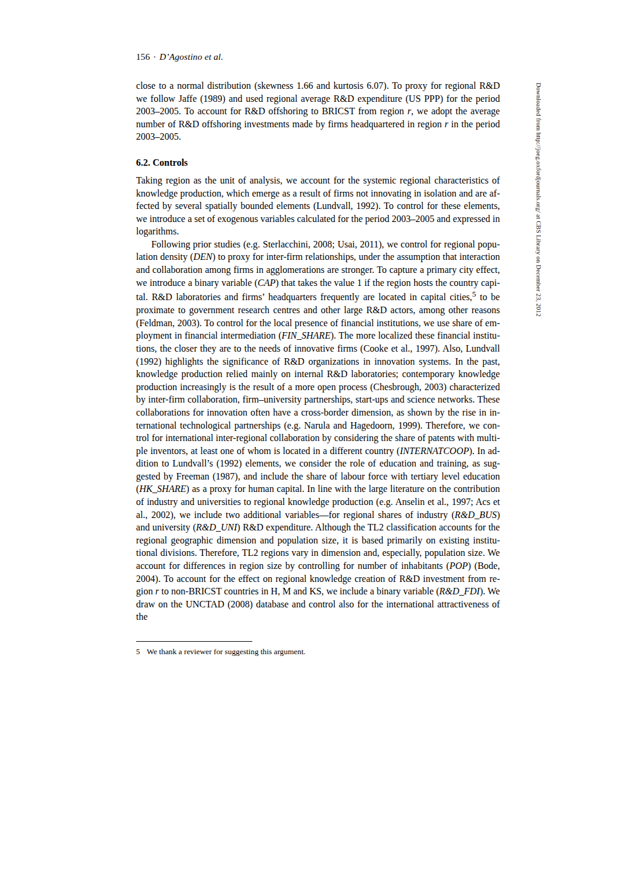156·D’Agostino et al.
close to a normal distribution (skewness 1.66 and kurtosis 6.07). To proxy for regional R&D we follow Jaffe (1989) and used regional average R&D expenditure (US PPP) for the period 2003–2005. To account for R&D offshoring to BRICST from region r, we adopt the average number of R&D offshoring investments made by firms headquartered in region r in the period 2003–2005.
6.2. Controls
Taking region as the unit of analysis, we account for the systemic regional characteristics of knowledge production, which emerge as a result of firms not innovating in isolation and are affected by several spatially bounded elements (Lundvall, 1992). To control for these elements, we introduce a set of exogenous variables calculated for the period 2003–2005 and expressed in logarithms.
Following prior studies (e.g. Sterlacchini, 2008; Usai, 2011), we control for regional population density (DEN) to proxy for inter-firm relationships, under the assumption that interaction and collaboration among firms in agglomerations are stronger. To capture a primary city effect, we introduce a binary variable (CAP) that takes the value 1 if the region hosts the country capital. R&D laboratories and firms’ headquarters frequently are located in capital cities,5 to be proximate to government research centres and other large R&D actors, among other reasons (Feldman, 2003). To control for the local presence of financial institutions, we use share of employment in financial intermediation (FIN_SHARE). The more localized these financial institutions, the closer they are to the needs of innovative firms (Cooke et al., 1997). Also, Lundvall (1992) highlights the significance of R&D organizations in innovation systems. In the past, knowledge production relied mainly on internal R&D laboratories; contemporary knowledge production increasingly is the result of a more open process (Chesbrough, 2003) characterized by inter-firm collaboration, firm–university partnerships, start-ups and science networks. These collaborations for innovation often have a cross-border dimension, as shown by the rise in international technological partnerships (e.g. Narula and Hagedoorn, 1999). Therefore, we control for international inter-regional collaboration by considering the share of patents with multiple inventors, at least one of whom is located in a different country (INTERNATCOOP). In addition to Lundvall’s (1992) elements, we consider the role of education and training, as suggested by Freeman (1987), and include the share of labour force with tertiary level education (HK_SHARE) as a proxy for human capital. In line with the large literature on the contribution of industry and universities to regional knowledge production (e.g. Anselin et al., 1997; Acs et al., 2002), we include two additional variables—for regional shares of industry (R&D_BUS) and university (R&D_UNI) R&D expenditure. Although the TL2 classification accounts for the regional geographic dimension and population size, it is based primarily on existing institutional divisions. Therefore, TL2 regions vary in dimension and, especially, population size. We account for differences in region size by controlling for number of inhabitants (POP) (Bode, 2004). To account for the effect on regional knowledge creation of R&D investment from region r to non-BRICST countries in H, M and KS, we include a binary variable (R&D_FDI). We draw on the UNCTAD (2008) database and control also for the international attractiveness of the
5 We thank a reviewer for suggesting this argument.
Downloaded from http://joeg.oxfordjournals.org/ at CBS Library on December 23, 2012